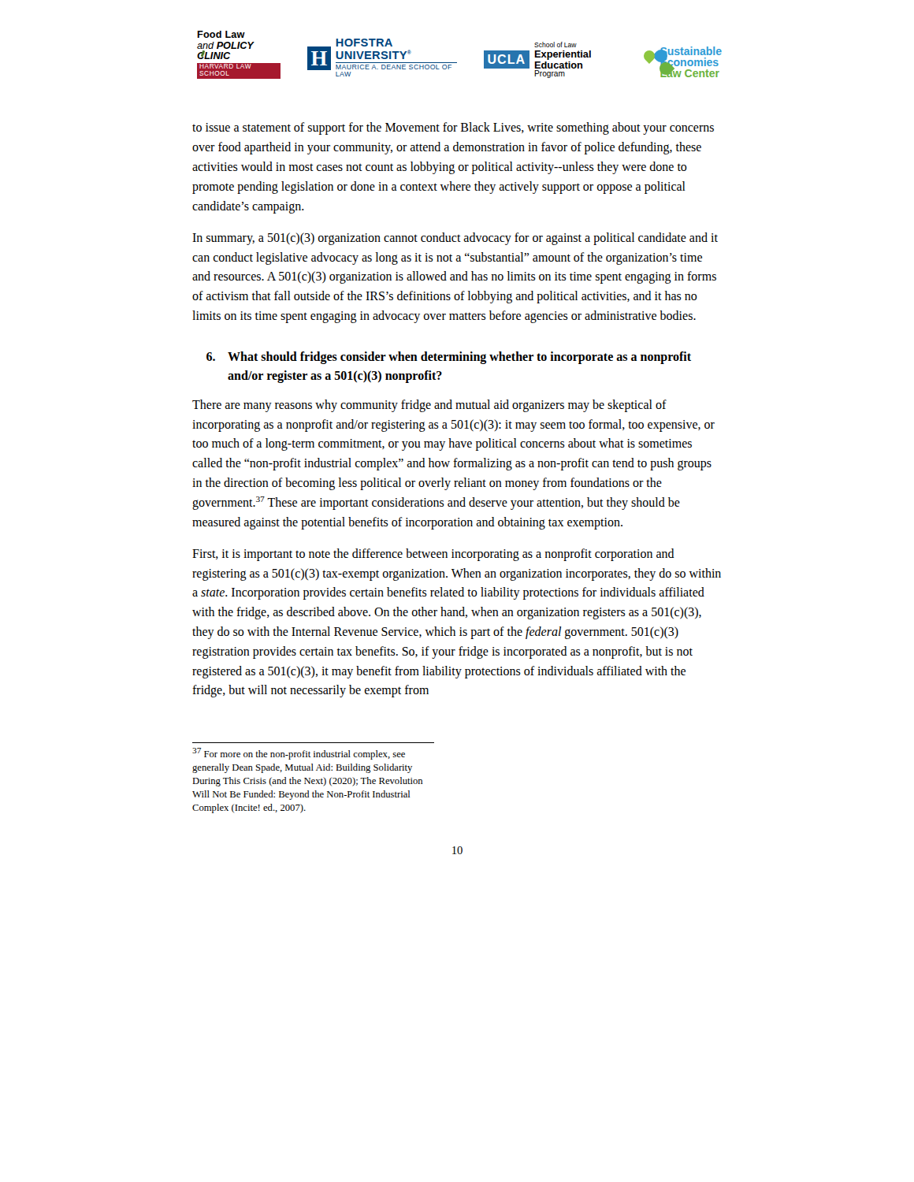Food Law
and POLICY CLINIC
HARVARD LAW SCHOOL
H
HOFSTRA UNIVERSITY®
MAURICE A. DEANE SCHOOL OF LAW
UCLA
School of Law
Experiential Education
Program
Sustainable
Economies
Law Center
to issue a statement of support for the Movement for Black Lives, write something about your concerns over food apartheid in your community, or attend a demonstration in favor of police defunding, these activities would in most cases not count as lobbying or political activity--unless they were done to promote pending legislation or done in a context where they actively support or oppose a political candidate’s campaign.
In summary, a 501(c)(3) organization cannot conduct advocacy for or against a political candidate and it can conduct legislative advocacy as long as it is not a “substantial” amount of the organization’s time and resources. A 501(c)(3) organization is allowed and has no limits on its time spent engaging in forms of activism that fall outside of the IRS’s definitions of lobbying and political activities, and it has no limits on its time spent engaging in advocacy over matters before agencies or administrative bodies.
What should fridges consider when determining whether to incorporate as a nonprofit and/or register as a 501(c)(3) nonprofit?
There are many reasons why community fridge and mutual aid organizers may be skeptical of incorporating as a nonprofit and/or registering as a 501(c)(3): it may seem too formal, too expensive, or too much of a long-term commitment, or you may have political concerns about what is sometimes called the “non-profit industrial complex” and how formalizing as a non-profit can tend to push groups in the direction of becoming less political or overly reliant on money from foundations or the government.37 These are important considerations and deserve your attention, but they should be measured against the potential benefits of incorporation and obtaining tax exemption.
First, it is important to note the difference between incorporating as a nonprofit corporation and registering as a 501(c)(3) tax-exempt organization. When an organization incorporates, they do so within a state. Incorporation provides certain benefits related to liability protections for individuals affiliated with the fridge, as described above. On the other hand, when an organization registers as a 501(c)(3), they do so with the Internal Revenue Service, which is part of the federal government. 501(c)(3) registration provides certain tax benefits. So, if your fridge is incorporated as a nonprofit, but is not registered as a 501(c)(3), it may benefit from liability protections of individuals affiliated with the fridge, but will not necessarily be exempt from
37 For more on the non-profit industrial complex, see generally Dean Spade, Mutual Aid: Building Solidarity During This Crisis (and the Next) (2020); The Revolution Will Not Be Funded: Beyond the Non-Profit Industrial Complex (Incite! ed., 2007).
10